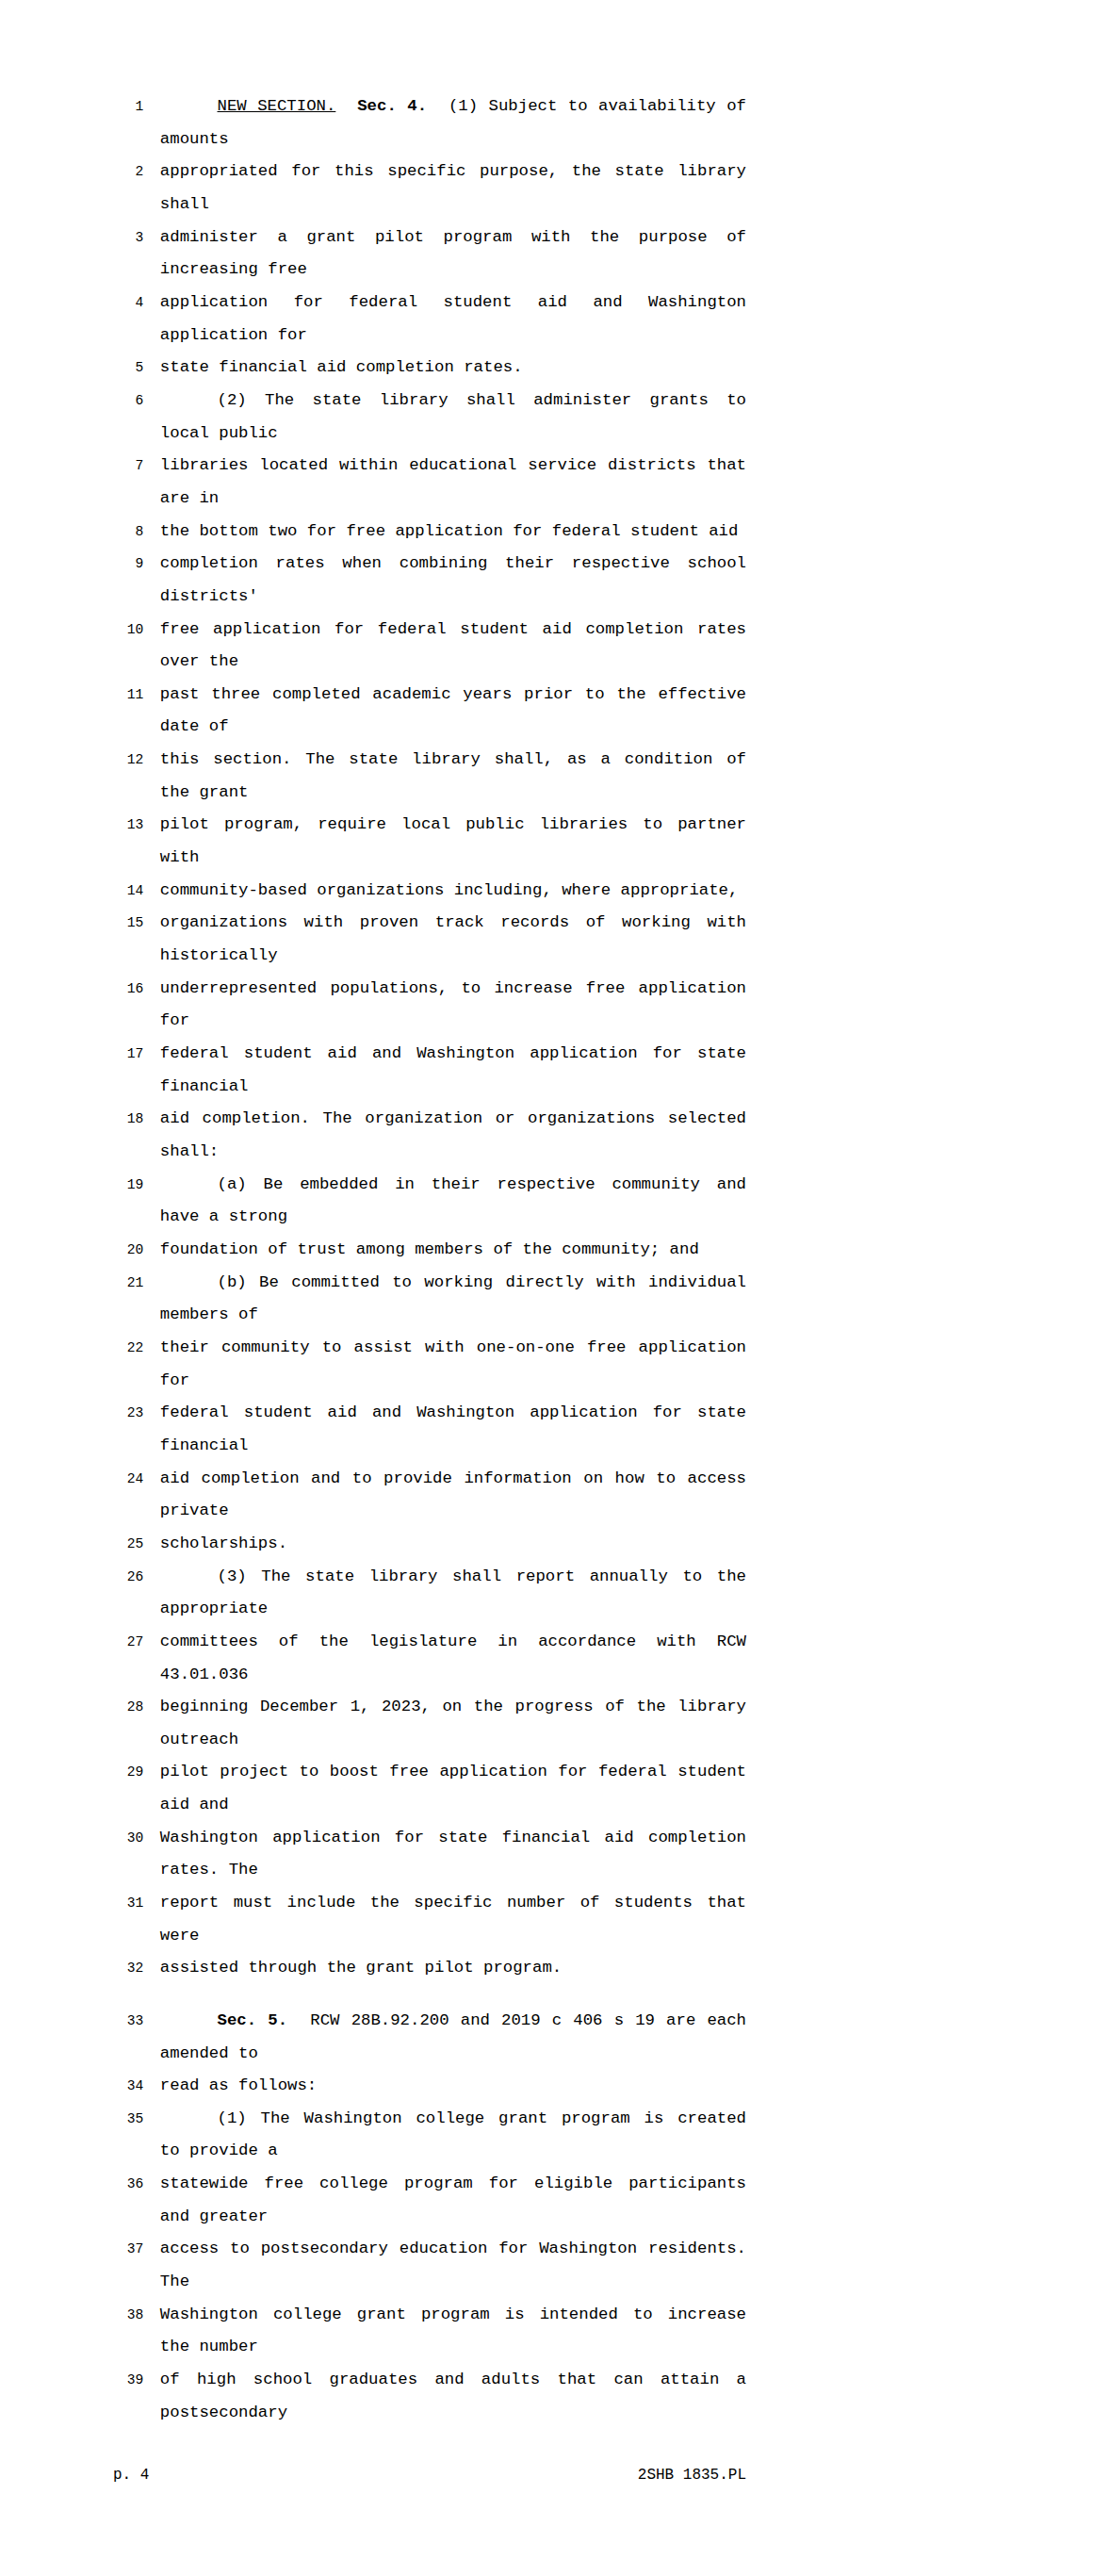1 NEW SECTION. Sec. 4. (1) Subject to availability of amounts
2 appropriated for this specific purpose, the state library shall
3 administer a grant pilot program with the purpose of increasing free
4 application for federal student aid and Washington application for
5 state financial aid completion rates.
6 (2) The state library shall administer grants to local public
7 libraries located within educational service districts that are in
8 the bottom two for free application for federal student aid
9 completion rates when combining their respective school districts'
10 free application for federal student aid completion rates over the
11 past three completed academic years prior to the effective date of
12 this section. The state library shall, as a condition of the grant
13 pilot program, require local public libraries to partner with
14 community-based organizations including, where appropriate,
15 organizations with proven track records of working with historically
16 underrepresented populations, to increase free application for
17 federal student aid and Washington application for state financial
18 aid completion. The organization or organizations selected shall:
19 (a) Be embedded in their respective community and have a strong
20 foundation of trust among members of the community; and
21 (b) Be committed to working directly with individual members of
22 their community to assist with one-on-one free application for
23 federal student aid and Washington application for state financial
24 aid completion and to provide information on how to access private
25 scholarships.
26 (3) The state library shall report annually to the appropriate
27 committees of the legislature in accordance with RCW 43.01.036
28 beginning December 1, 2023, on the progress of the library outreach
29 pilot project to boost free application for federal student aid and
30 Washington application for state financial aid completion rates. The
31 report must include the specific number of students that were
32 assisted through the grant pilot program.
33 Sec. 5. RCW 28B.92.200 and 2019 c 406 s 19 are each amended to
34 read as follows:
35 (1) The Washington college grant program is created to provide a
36 statewide free college program for eligible participants and greater
37 access to postsecondary education for Washington residents. The
38 Washington college grant program is intended to increase the number
39 of high school graduates and adults that can attain a postsecondary
p. 4 2SHB 1835.PL